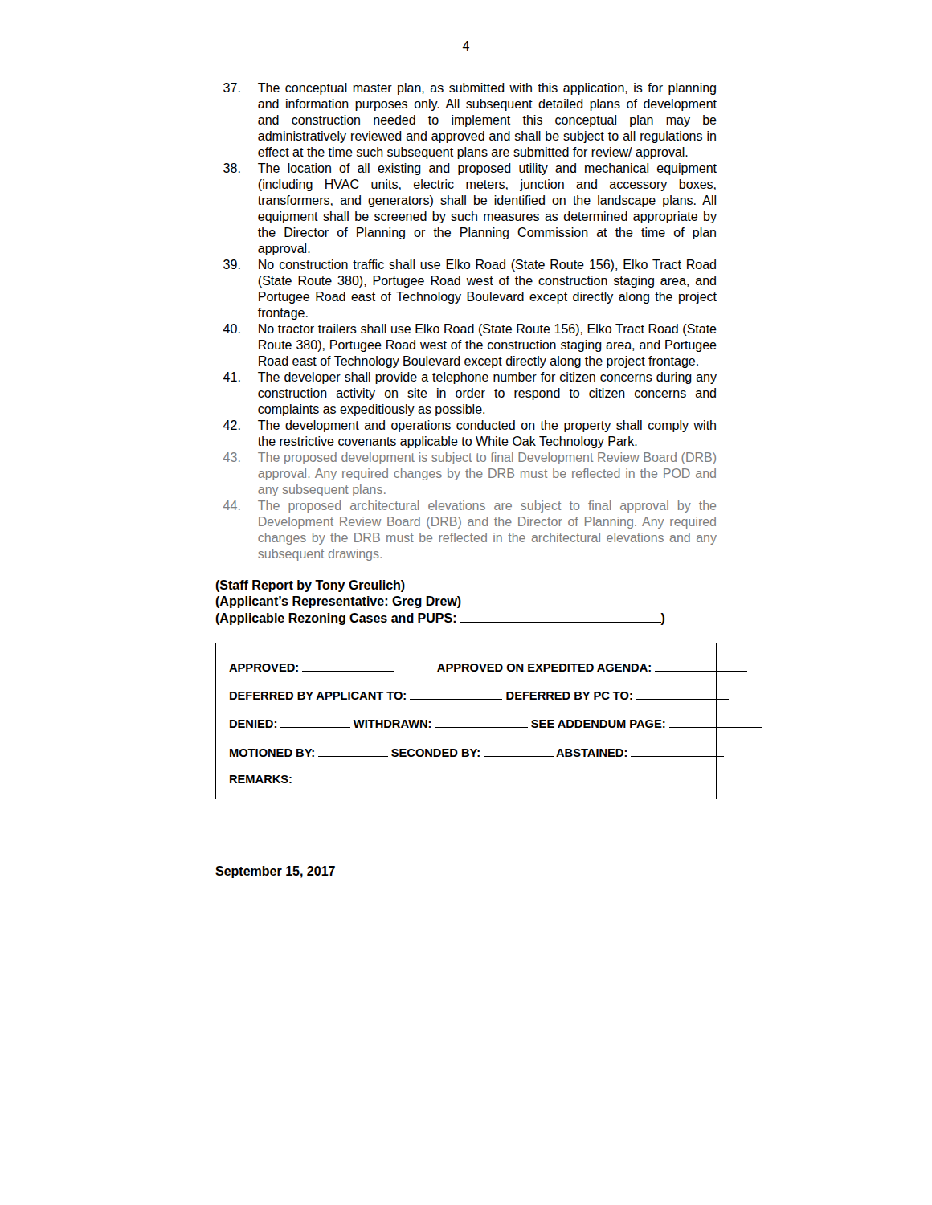4
37. The conceptual master plan, as submitted with this application, is for planning and information purposes only. All subsequent detailed plans of development and construction needed to implement this conceptual plan may be administratively reviewed and approved and shall be subject to all regulations in effect at the time such subsequent plans are submitted for review/ approval.
38. The location of all existing and proposed utility and mechanical equipment (including HVAC units, electric meters, junction and accessory boxes, transformers, and generators) shall be identified on the landscape plans. All equipment shall be screened by such measures as determined appropriate by the Director of Planning or the Planning Commission at the time of plan approval.
39. No construction traffic shall use Elko Road (State Route 156), Elko Tract Road (State Route 380), Portugee Road west of the construction staging area, and Portugee Road east of Technology Boulevard except directly along the project frontage.
40. No tractor trailers shall use Elko Road (State Route 156), Elko Tract Road (State Route 380), Portugee Road west of the construction staging area, and Portugee Road east of Technology Boulevard except directly along the project frontage.
41. The developer shall provide a telephone number for citizen concerns during any construction activity on site in order to respond to citizen concerns and complaints as expeditiously as possible.
42. The development and operations conducted on the property shall comply with the restrictive covenants applicable to White Oak Technology Park.
43. The proposed development is subject to final Development Review Board (DRB) approval. Any required changes by the DRB must be reflected in the POD and any subsequent plans.
44. The proposed architectural elevations are subject to final approval by the Development Review Board (DRB) and the Director of Planning. Any required changes by the DRB must be reflected in the architectural elevations and any subsequent drawings.
(Staff Report by Tony Greulich)
(Applicant’s Representative: Greg Drew)
(Applicable Rezoning Cases and PUPS: )
APPROVED: APPROVED ON EXPEDITED AGENDA:
DEFERRED BY APPLICANT TO: DEFERRED BY PC TO:
DENIED: WITHDRAWN: SEE ADDENDUM PAGE:
MOTIONED BY: SECONDED BY: ABSTAINED:
REMARKS:
September 15, 2017